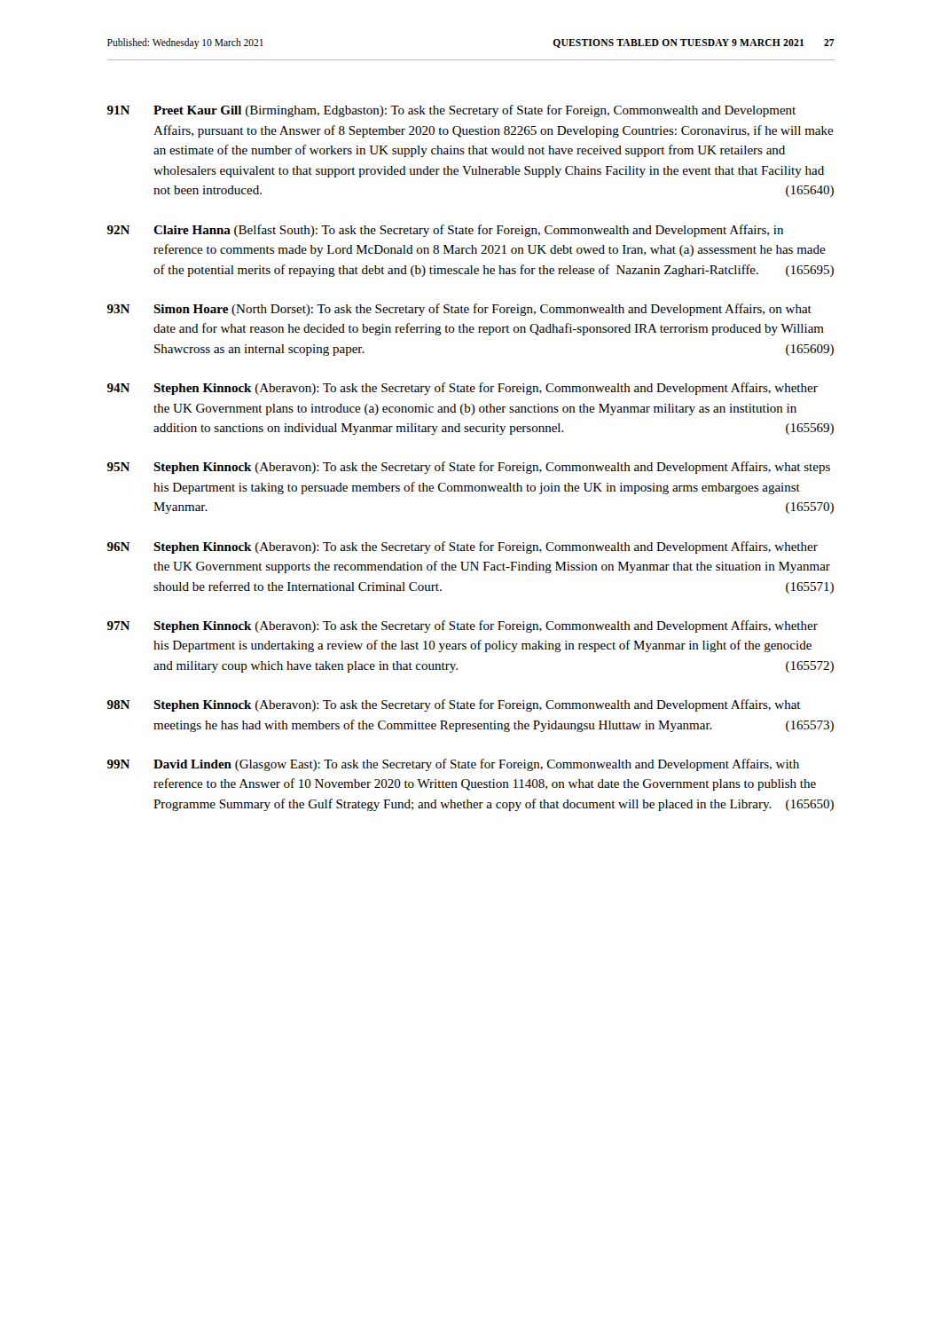Published: Wednesday 10 March 2021 QUESTIONS TABLED ON TUESDAY 9 MARCH 2021 27
91N
Preet Kaur Gill (Birmingham, Edgbaston): To ask the Secretary of State for Foreign, Commonwealth and Development Affairs, pursuant to the Answer of 8 September 2020 to Question 82265 on Developing Countries: Coronavirus, if he will make an estimate of the number of workers in UK supply chains that would not have received support from UK retailers and wholesalers equivalent to that support provided under the Vulnerable Supply Chains Facility in the event that that Facility had not been introduced. (165640)
92N
Claire Hanna (Belfast South): To ask the Secretary of State for Foreign, Commonwealth and Development Affairs, in reference to comments made by Lord McDonald on 8 March 2021 on UK debt owed to Iran, what (a) assessment he has made of the potential merits of repaying that debt and (b) timescale he has for the release of Nazanin Zaghari-Ratcliffe. (165695)
93N
Simon Hoare (North Dorset): To ask the Secretary of State for Foreign, Commonwealth and Development Affairs, on what date and for what reason he decided to begin referring to the report on Qadhafi-sponsored IRA terrorism produced by William Shawcross as an internal scoping paper. (165609)
94N
Stephen Kinnock (Aberavon): To ask the Secretary of State for Foreign, Commonwealth and Development Affairs, whether the UK Government plans to introduce (a) economic and (b) other sanctions on the Myanmar military as an institution in addition to sanctions on individual Myanmar military and security personnel. (165569)
95N
Stephen Kinnock (Aberavon): To ask the Secretary of State for Foreign, Commonwealth and Development Affairs, what steps his Department is taking to persuade members of the Commonwealth to join the UK in imposing arms embargoes against Myanmar. (165570)
96N
Stephen Kinnock (Aberavon): To ask the Secretary of State for Foreign, Commonwealth and Development Affairs, whether the UK Government supports the recommendation of the UN Fact-Finding Mission on Myanmar that the situation in Myanmar should be referred to the International Criminal Court. (165571)
97N
Stephen Kinnock (Aberavon): To ask the Secretary of State for Foreign, Commonwealth and Development Affairs, whether his Department is undertaking a review of the last 10 years of policy making in respect of Myanmar in light of the genocide and military coup which have taken place in that country. (165572)
98N
Stephen Kinnock (Aberavon): To ask the Secretary of State for Foreign, Commonwealth and Development Affairs, what meetings he has had with members of the Committee Representing the Pyidaungsu Hluttaw in Myanmar. (165573)
99N
David Linden (Glasgow East): To ask the Secretary of State for Foreign, Commonwealth and Development Affairs, with reference to the Answer of 10 November 2020 to Written Question 11408, on what date the Government plans to publish the Programme Summary of the Gulf Strategy Fund; and whether a copy of that document will be placed in the Library. (165650)